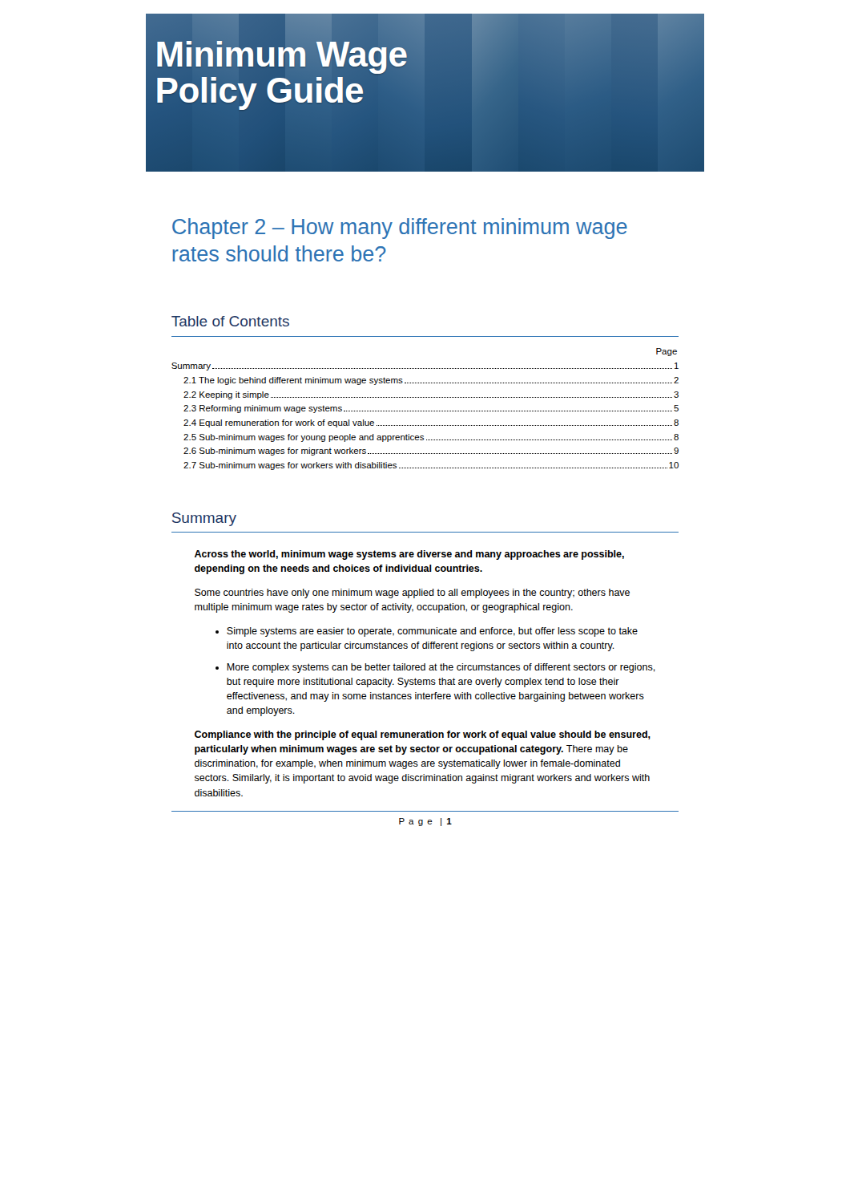Minimum Wage Policy Guide
Chapter 2 – How many different minimum wage rates should there be?
Table of Contents
Page
Summary 1
2.1 The logic behind different minimum wage systems 2
2.2 Keeping it simple 3
2.3 Reforming minimum wage systems 5
2.4 Equal remuneration for work of equal value 8
2.5 Sub-minimum wages for young people and apprentices 8
2.6 Sub-minimum wages for migrant workers 9
2.7 Sub-minimum wages for workers with disabilities 10
Summary
Across the world, minimum wage systems are diverse and many approaches are possible, depending on the needs and choices of individual countries.
Some countries have only one minimum wage applied to all employees in the country; others have multiple minimum wage rates by sector of activity, occupation, or geographical region.
Simple systems are easier to operate, communicate and enforce, but offer less scope to take into account the particular circumstances of different regions or sectors within a country.
More complex systems can be better tailored at the circumstances of different sectors or regions, but require more institutional capacity. Systems that are overly complex tend to lose their effectiveness, and may in some instances interfere with collective bargaining between workers and employers.
Compliance with the principle of equal remuneration for work of equal value should be ensured, particularly when minimum wages are set by sector or occupational category. There may be discrimination, for example, when minimum wages are systematically lower in female-dominated sectors. Similarly, it is important to avoid wage discrimination against migrant workers and workers with disabilities.
P a g e | 1